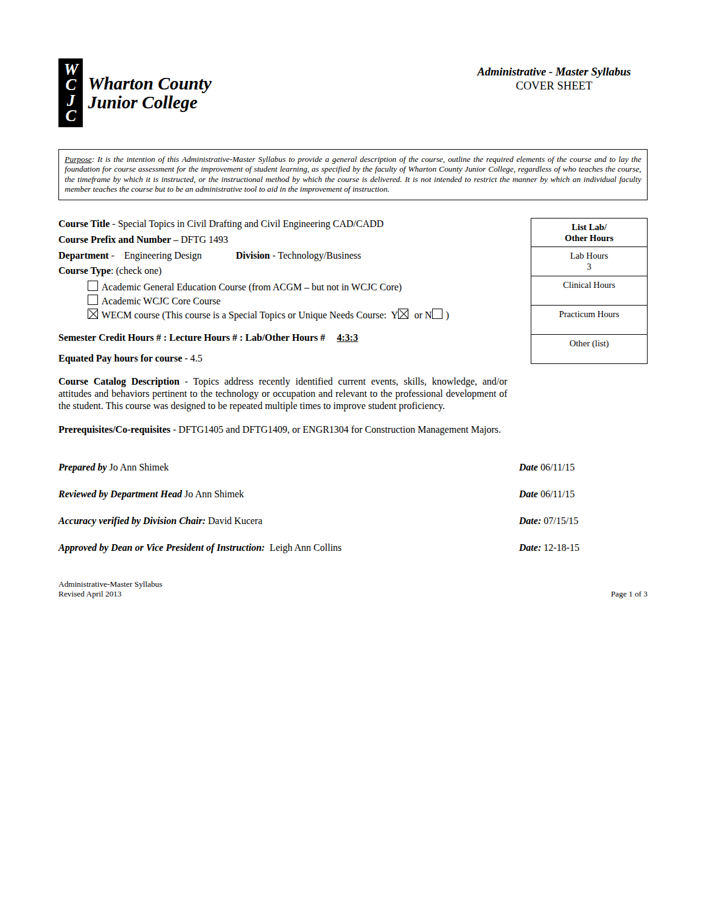WCJC
Wharton County
Junior College
Administrative - Master Syllabus
COVER SHEET
Purpose: It is the intention of this Administrative-Master Syllabus to provide a general description of the course, outline the required elements of the course and to lay the foundation for course assessment for the improvement of student learning, as specified by the faculty of Wharton County Junior College, regardless of who teaches the course, the timeframe by which it is instructed, or the instructional method by which the course is delivered. It is not intended to restrict the manner by which an individual faculty member teaches the course but to be an administrative tool to aid in the improvement of instruction.
Course Title - Special Topics in Civil Drafting and Civil Engineering CAD/CADD
Course Prefix and Number – DFTG 1493
Department - Engineering Design Division - Technology/Business
Course Type: (check one)
Academic General Education Course (from ACGM – but not in WCJC Core)
Academic WCJC Core Course
WECM course (This course is a Special Topics or Unique Needs Course: Y or N )
Semester Credit Hours # : Lecture Hours # : Lab/Other Hours #4:3:3
Equated Pay hours for course - 4.5
Course Catalog Description - Topics address recently identified current events, skills, knowledge, and/or attitudes and behaviors pertinent to the technology or occupation and relevant to the professional development of the student. This course was designed to be repeated multiple times to improve student proficiency.
Prerequisites/Co-requisites - DFTG1405 and DFTG1409, or ENGR1304 for Construction Management Majors.
| List Lab/ Other Hours |
| Lab Hours 3 |
| Clinical Hours |
| Practicum Hours |
| Other (list) |
Prepared by Jo Ann Shimek
Date 06/11/15
Reviewed by Department Head Jo Ann Shimek
Date 06/11/15
Accuracy verified by Division Chair: David Kucera
Date: 07/15/15
Approved by Dean or Vice President of Instruction: Leigh Ann Collins
Date: 12-18-15
Administrative-Master Syllabus
Revised April 2013
Page 1 of 3